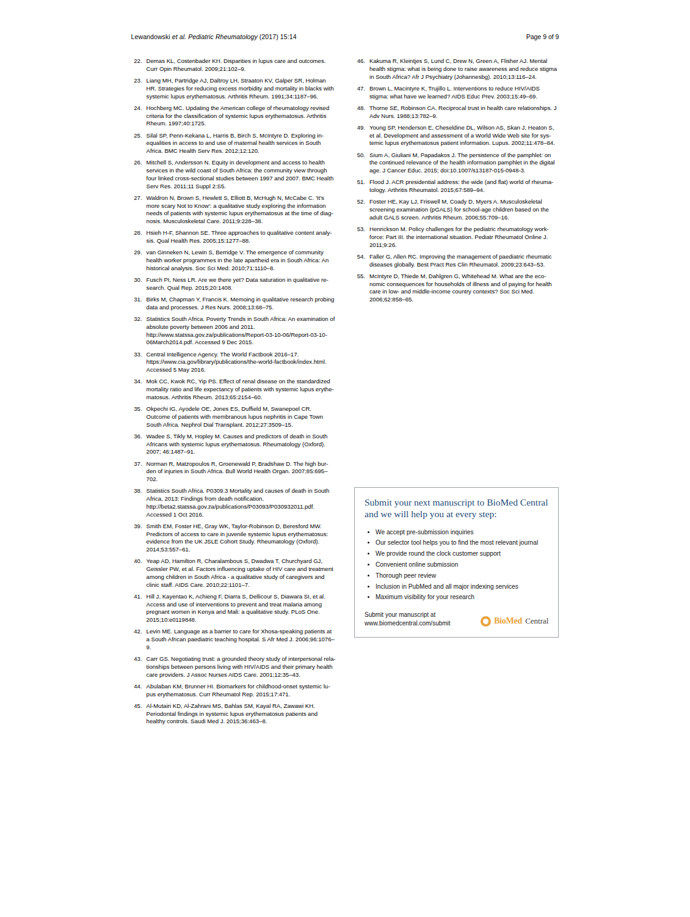Lewandowski et al. Pediatric Rheumatology (2017) 15:14
Page 9 of 9
22. Demas KL, Costenbader KH. Disparities in lupus care and outcomes. Curr Opin Rheumatol. 2009;21:102–9.
23. Liang MH, Partridge AJ, Daltroy LH, Straaton KV, Galper SR, Holman HR. Strategies for reducing excess morbidity and mortality in blacks with systemic lupus erythematosus. Arthritis Rheum. 1991;34:1187–96.
24. Hochberg MC. Updating the American college of rheumatology revised criteria for the classification of systemic lupus erythematosus. Arthritis Rheum. 1997;40:1725.
25. Silal SP, Penn-Kekana L, Harris B, Birch S, McIntyre D. Exploring inequalities in access to and use of maternal health services in South Africa. BMC Health Serv Res. 2012;12:120.
26. Mitchell S, Andersson N. Equity in development and access to health services in the wild coast of South Africa: the community view through four linked cross-sectional studies between 1997 and 2007. BMC Health Serv Res. 2011;11 Suppl 2:S5.
27. Waldron N, Brown S, Hewlett S, Elliott B, McHugh N, McCabe C. 'It's more scary Not to Know': a qualitative study exploring the information needs of patients with systemic lupus erythematosus at the time of diagnosis. Musculoskeletal Care. 2011;9:228–38.
28. Hsieh H-F, Shannon SE. Three approaches to qualitative content analysis. Qual Health Res. 2005;15:1277–88.
29. van Ginneken N, Lewin S, Berridge V. The emergence of community health worker programmes in the late apartheid era in South Africa: An historical analysis. Soc Sci Med. 2010;71:1110–8.
30. Fusch PI, Ness LR. Are we there yet? Data saturation in qualitative research. Qual Rep. 2015;20:1408.
31. Birks M, Chapman Y, Francis K. Memoing in qualitative research probing data and processes. J Res Nurs. 2008;13:68–75.
32. Statistics South Africa. Poverty Trends in South Africa: An examination of absolute poverty between 2006 and 2011. http://www.statssa.gov.za/publications/Report-03-10-06/Report-03-10-06March2014.pdf. Accessed 9 Dec 2015.
33. Central Intelligence Agency. The World Factbook 2016–17. https://www.cia.gov/library/publications/the-world-factbook/index.html. Accessed 5 May 2016.
34. Mok CC, Kwok RC, Yip PS. Effect of renal disease on the standardized mortality ratio and life expectancy of patients with systemic lupus erythematosus. Arthritis Rheum. 2013;65:2154–60.
35. Okpechi IG, Ayodele OE, Jones ES, Duffield M, Swanepoel CR. Outcome of patients with membranous lupus nephritis in Cape Town South Africa. Nephrol Dial Transplant. 2012;27:3509–15.
36. Wadee S, Tikly M, Hopley M. Causes and predictors of death in South Africans with systemic lupus erythematosus. Rheumatology (Oxford). 2007; 46:1487–91.
37. Norman R, Matzopoulos R, Groenewald P, Bradshaw D. The high burden of injuries in South Africa. Bull World Health Organ. 2007;85:695–702.
38. Statistics South Africa. P0309.3 Mortality and causes of death in South Africa, 2013: Findings from death notification. http://beta2.statssa.gov.za/publications/P03093/P030932011.pdf. Accessed 1 Oct 2016.
39. Smith EM, Foster HE, Gray WK, Taylor-Robinson D, Beresford MW. Predictors of access to care in juvenile systemic lupus erythematosus: evidence from the UK JSLE Cohort Study. Rheumatology (Oxford). 2014;53:557–61.
40. Yeap AD, Hamilton R, Charalambous S, Dwadwa T, Churchyard GJ, Geissler PW, et al. Factors influencing uptake of HIV care and treatment among children in South Africa - a qualitative study of caregivers and clinic staff. AIDS Care. 2010;22:1101–7.
41. Hill J, Kayentao K, Achieng F, Diarra S, Dellicour S, Diawara SI, et al. Access and use of interventions to prevent and treat malaria among pregnant women in Kenya and Mali: a qualitative study. PLoS One. 2015;10:e0119848.
42. Levin ME. Language as a barrier to care for Xhosa-speaking patients at a South African paediatric teaching hospital. S Afr Med J. 2006;96:1076–9.
43. Carr GS. Negotiating trust: a grounded theory study of interpersonal relationships between persons living with HIV/AIDS and their primary health care providers. J Assoc Nurses AIDS Care. 2001;12:35–43.
44. Abulaban KM, Brunner HI. Biomarkers for childhood-onset systemic lupus erythematosus. Curr Rheumatol Rep. 2015;17:471.
45. Al-Mutairi KD, Al-Zahrani MS, Bahlas SM, Kayal RA, Zawawi KH. Periodontal findings in systemic lupus erythematosus patients and healthy controls. Saudi Med J. 2015;36:463–8.
46. Kakuma R, Kleintjes S, Lund C, Drew N, Green A, Flisher AJ. Mental health stigma: what is being done to raise awareness and reduce stigma in South Africa? Afr J Psychiatry (Johannesbg). 2010;13:116–24.
47. Brown L, Macintyre K, Trujillo L. Interventions to reduce HIV/AIDS stigma: what have we learned? AIDS Educ Prev. 2003;15:49–69.
48. Thorne SE, Robinson CA. Reciprocal trust in health care relationships. J Adv Nurs. 1988;13:782–9.
49. Young SP, Henderson E, Cheseldine DL, Wilson AS, Skan J, Heaton S, et al. Development and assessment of a World Wide Web site for systemic lupus erythematosus patient information. Lupus. 2002;11:478–84.
50. Sium A, Giuliani M, Papadakos J. The persistence of the pamphlet: on the continued relevance of the health information pamphlet in the digital age. J Cancer Educ. 2015; doi:10.1007/s13187-015-0948-3.
51. Flood J. ACR presidential address: the wide (and flat) world of rheumatology. Arthritis Rheumatol. 2015;67:589–94.
52. Foster HE, Kay LJ, Friswell M, Coady D, Myers A. Musculoskeletal screening examination (pGALS) for school-age children based on the adult GALS screen. Arthritis Rheum. 2006;55:709–16.
53. Henrickson M. Policy challenges for the pediatric rheumatology workforce: Part III. the international situation. Pediatr Rheumatol Online J. 2011;9:26.
54. Faller G, Allen RC. Improving the management of paediatric rheumatic diseases globally. Best Pract Res Clin Rheumatol. 2009;23:643–53.
55. McIntyre D, Thiede M, Dahlgren G, Whitehead M. What are the economic consequences for households of illness and of paying for health care in low- and middle-income country contexts? Soc Sci Med. 2006;62:858–65.
Submit your next manuscript to BioMed Central and we will help you at every step:
We accept pre-submission inquiries
Our selector tool helps you to find the most relevant journal
We provide round the clock customer support
Convenient online submission
Thorough peer review
Inclusion in PubMed and all major indexing services
Maximum visibility for your research
Submit your manuscript at www.biomedcentral.com/submit
BioMed Central